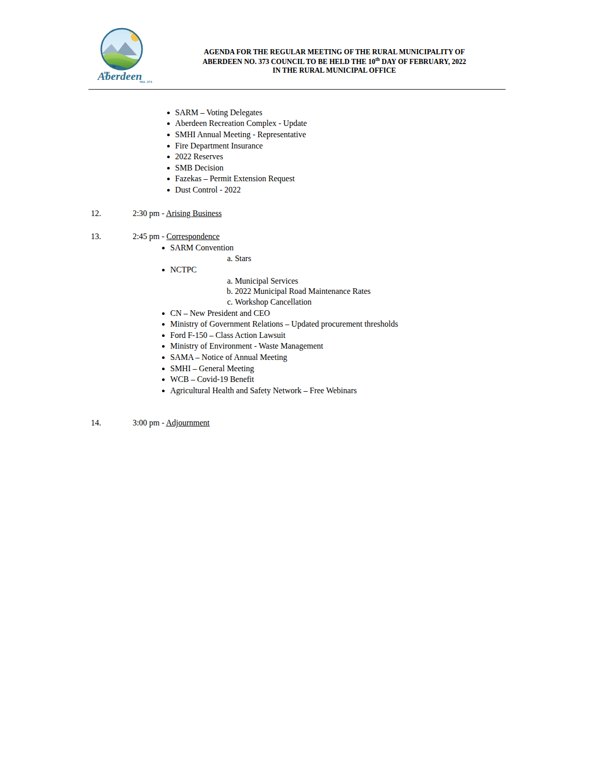RM of Aberdeen NO. 373
AGENDA FOR THE REGULAR MEETING OF THE RURAL MUNICIPALITY OF
ABERDEEN NO. 373 COUNCIL TO BE HELD THE 10th DAY OF FEBRUARY, 2022
IN THE RURAL MUNICIPAL OFFICE
SARM – Voting Delegates
Aberdeen Recreation Complex - Update
SMHI Annual Meeting - Representative
Fire Department Insurance
2022 Reserves
SMB Decision
Fazekas – Permit Extension Request
Dust Control - 2022
12.
2:30 pm - Arising Business
13.
2:45 pm - Correspondence
SARM Convention
Stars
NCTPC
Municipal Services
2022 Municipal Road Maintenance Rates
Workshop Cancellation
CN – New President and CEO
Ministry of Government Relations – Updated procurement thresholds
Ford F-150 – Class Action Lawsuit
Ministry of Environment - Waste Management
SAMA – Notice of Annual Meeting
SMHI – General Meeting
WCB – Covid-19 Benefit
Agricultural Health and Safety Network – Free Webinars
14.
3:00 pm - Adjournment